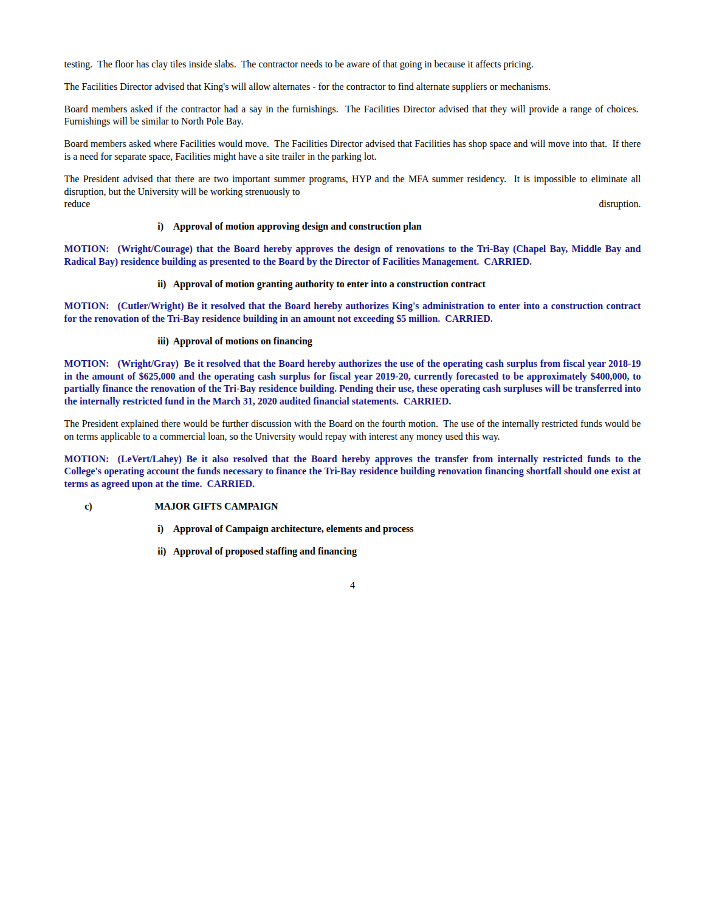testing. The floor has clay tiles inside slabs. The contractor needs to be aware of that going in because it affects pricing.
The Facilities Director advised that King's will allow alternates - for the contractor to find alternate suppliers or mechanisms.
Board members asked if the contractor had a say in the furnishings. The Facilities Director advised that they will provide a range of choices. Furnishings will be similar to North Pole Bay.
Board members asked where Facilities would move. The Facilities Director advised that Facilities has shop space and will move into that. If there is a need for separate space, Facilities might have a site trailer in the parking lot.
The President advised that there are two important summer programs, HYP and the MFA summer residency. It is impossible to eliminate all disruption, but the University will be working strenuously to reduce disruption.
i) Approval of motion approving design and construction plan
MOTION:(Wright/Courage) that the Board hereby approves the design of renovations to the Tri-Bay (Chapel Bay, Middle Bay and Radical Bay) residence building as presented to the Board by the Director of Facilities Management. CARRIED.
ii) Approval of motion granting authority to enter into a construction contract
MOTION:(Cutler/Wright) Be it resolved that the Board hereby authorizes King's administration to enter into a construction contract for the renovation of the Tri-Bay residence building in an amount not exceeding $5 million. CARRIED.
iii) Approval of motions on financing
MOTION:(Wright/Gray) Be it resolved that the Board hereby authorizes the use of the operating cash surplus from fiscal year 2018-19 in the amount of $625,000 and the operating cash surplus for fiscal year 2019-20, currently forecasted to be approximately $400,000, to partially finance the renovation of the Tri-Bay residence building. Pending their use, these operating cash surpluses will be transferred into the internally restricted fund in the March 31, 2020 audited financial statements. CARRIED.
The President explained there would be further discussion with the Board on the fourth motion. The use of the internally restricted funds would be on terms applicable to a commercial loan, so the University would repay with interest any money used this way.
MOTION:(LeVert/Lahey) Be it also resolved that the Board hereby approves the transfer from internally restricted funds to the College's operating account the funds necessary to finance the Tri-Bay residence building renovation financing shortfall should one exist at terms as agreed upon at the time. CARRIED.
c) MAJOR GIFTS CAMPAIGN
i) Approval of Campaign architecture, elements and process
ii) Approval of proposed staffing and financing
4